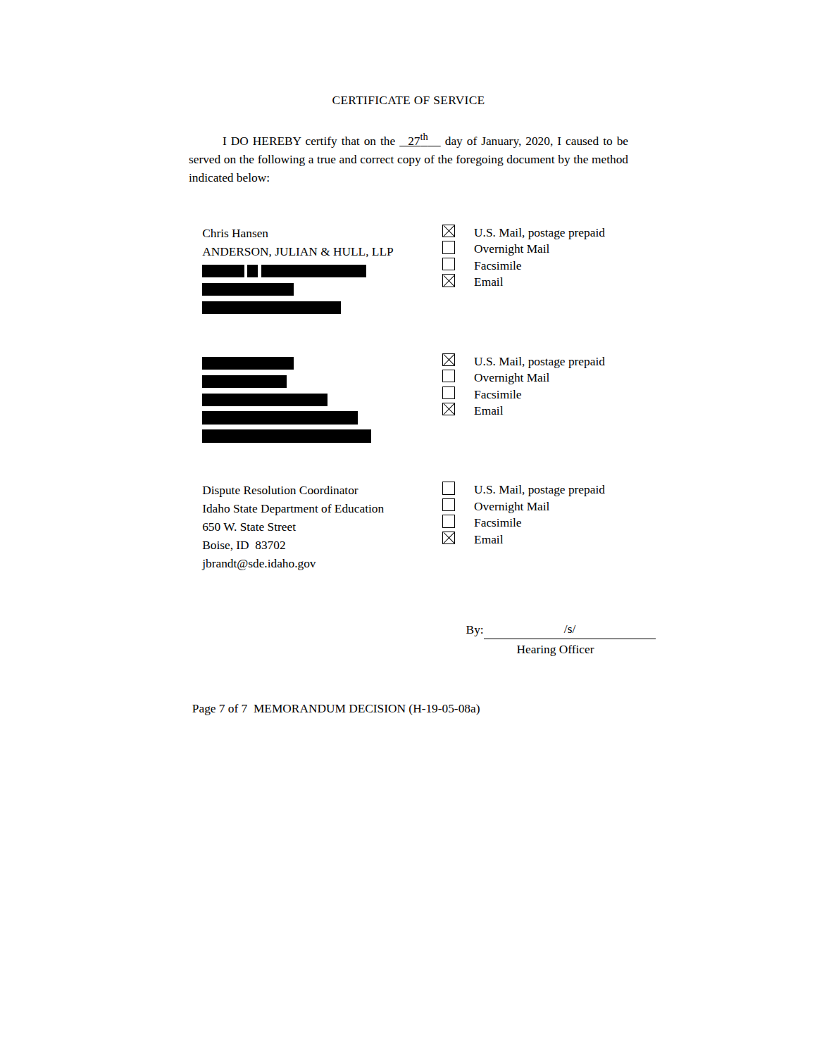CERTIFICATE OF SERVICE
I DO HEREBY certify that on the 27th day of January, 2020, I caused to be served on the following a true and correct copy of the foregoing document by the method indicated below:
Chris Hansen ANDERSON, JULIAN & HULL, LLP
U.S. Mail, postage prepaid Overnight Mail Facsimile Email
U.S. Mail, postage prepaid Overnight Mail Facsimile Email
Dispute Resolution Coordinator Idaho State Department of Education 650 W. State Street Boise, ID 83702 jbrandt@sde.idaho.gov
U.S. Mail, postage prepaid Overnight Mail Facsimile Email
By:/s/
Hearing Officer
Page 7 of 7 MEMORANDUM DECISION (H-19-05-08a)